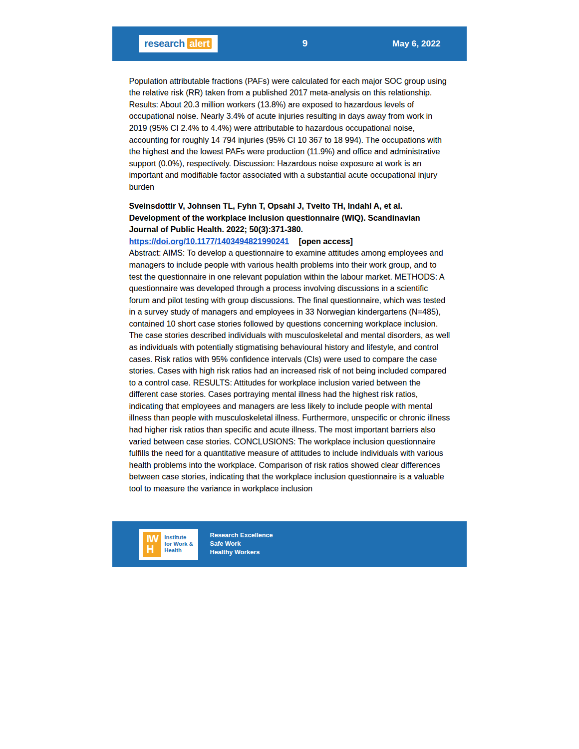research alert
9
May 6, 2022
Population attributable fractions (PAFs) were calculated for each major SOC group using the relative risk (RR) taken from a published 2017 meta-analysis on this relationship. Results: About 20.3 million workers (13.8%) are exposed to hazardous levels of occupational noise. Nearly 3.4% of acute injuries resulting in days away from work in 2019 (95% CI 2.4% to 4.4%) were attributable to hazardous occupational noise, accounting for roughly 14 794 injuries (95% CI 10 367 to 18 994). The occupations with the highest and the lowest PAFs were production (11.9%) and office and administrative support (0.0%), respectively. Discussion: Hazardous noise exposure at work is an important and modifiable factor associated with a substantial acute occupational injury burden
Sveinsdottir V, Johnsen TL, Fyhn T, Opsahl J, Tveito TH, Indahl A, et al. Development of the workplace inclusion questionnaire (WIQ). Scandinavian Journal of Public Health. 2022; 50(3):371-380.
https://doi.org/10.1177/1403494821990241[open access]
Abstract: AIMS: To develop a questionnaire to examine attitudes among employees and managers to include people with various health problems into their work group, and to test the questionnaire in one relevant population within the labour market. METHODS: A questionnaire was developed through a process involving discussions in a scientific forum and pilot testing with group discussions. The final questionnaire, which was tested in a survey study of managers and employees in 33 Norwegian kindergartens (N=485), contained 10 short case stories followed by questions concerning workplace inclusion. The case stories described individuals with musculoskeletal and mental disorders, as well as individuals with potentially stigmatising behavioural history and lifestyle, and control cases. Risk ratios with 95% confidence intervals (CIs) were used to compare the case stories. Cases with high risk ratios had an increased risk of not being included compared to a control case. RESULTS: Attitudes for workplace inclusion varied between the different case stories. Cases portraying mental illness had the highest risk ratios, indicating that employees and managers are less likely to include people with mental illness than people with musculoskeletal illness. Furthermore, unspecific or chronic illness had higher risk ratios than specific and acute illness. The most important barriers also varied between case stories. CONCLUSIONS: The workplace inclusion questionnaire fulfills the need for a quantitative measure of attitudes to include individuals with various health problems into the workplace. Comparison of risk ratios showed clear differences between case stories, indicating that the workplace inclusion questionnaire is a valuable tool to measure the variance in workplace inclusion
IW
H Institute
for Work &
Health
Research Excellence Safe Work Healthy Workers